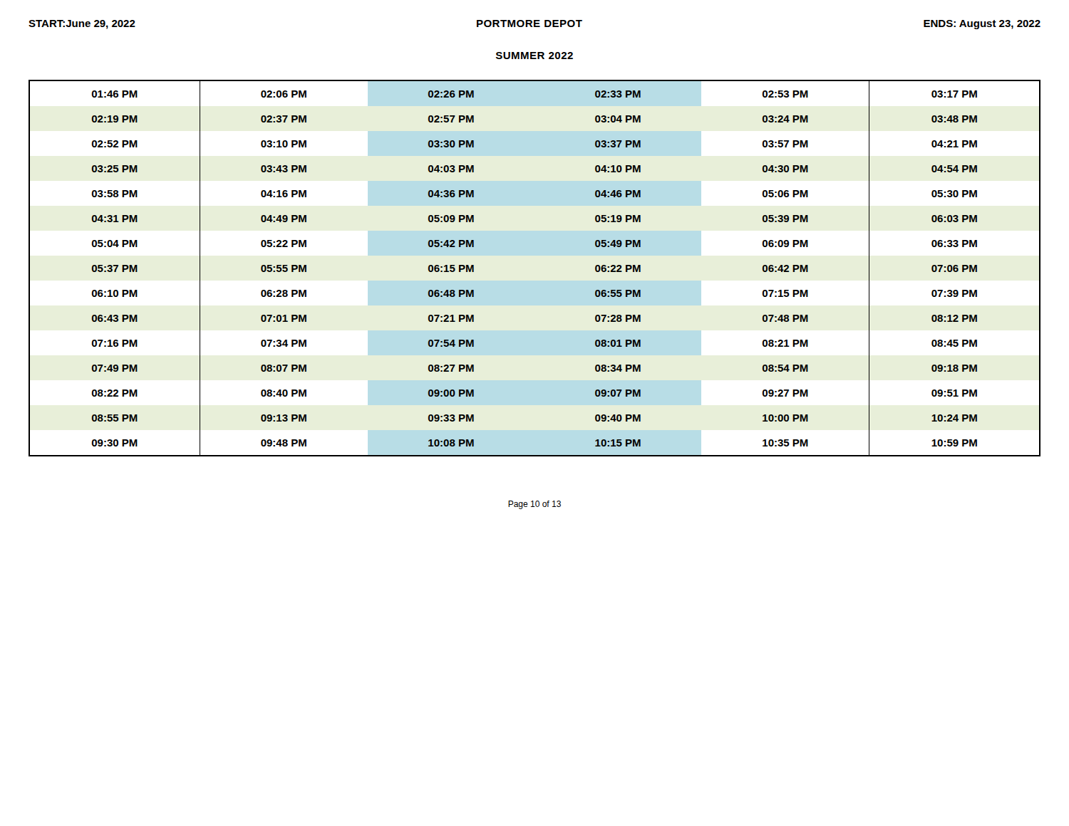START:June 29, 2022
PORTMORE DEPOT
ENDS: August 23, 2022
SUMMER 2022
| 01:46 PM | 02:06 PM | 02:26 PM | 02:33 PM | 02:53 PM | 03:17 PM |
| 02:19 PM | 02:37 PM | 02:57 PM | 03:04 PM | 03:24 PM | 03:48 PM |
| 02:52 PM | 03:10 PM | 03:30 PM | 03:37 PM | 03:57 PM | 04:21 PM |
| 03:25 PM | 03:43 PM | 04:03 PM | 04:10 PM | 04:30 PM | 04:54 PM |
| 03:58 PM | 04:16 PM | 04:36 PM | 04:46 PM | 05:06 PM | 05:30 PM |
| 04:31 PM | 04:49 PM | 05:09 PM | 05:19 PM | 05:39 PM | 06:03 PM |
| 05:04 PM | 05:22 PM | 05:42 PM | 05:49 PM | 06:09 PM | 06:33 PM |
| 05:37 PM | 05:55 PM | 06:15 PM | 06:22 PM | 06:42 PM | 07:06 PM |
| 06:10 PM | 06:28 PM | 06:48 PM | 06:55 PM | 07:15 PM | 07:39 PM |
| 06:43 PM | 07:01 PM | 07:21 PM | 07:28 PM | 07:48 PM | 08:12 PM |
| 07:16 PM | 07:34 PM | 07:54 PM | 08:01 PM | 08:21 PM | 08:45 PM |
| 07:49 PM | 08:07 PM | 08:27 PM | 08:34 PM | 08:54 PM | 09:18 PM |
| 08:22 PM | 08:40 PM | 09:00 PM | 09:07 PM | 09:27 PM | 09:51 PM |
| 08:55 PM | 09:13 PM | 09:33 PM | 09:40 PM | 10:00 PM | 10:24 PM |
| 09:30 PM | 09:48 PM | 10:08 PM | 10:15 PM | 10:35 PM | 10:59 PM |
Page 10 of 13